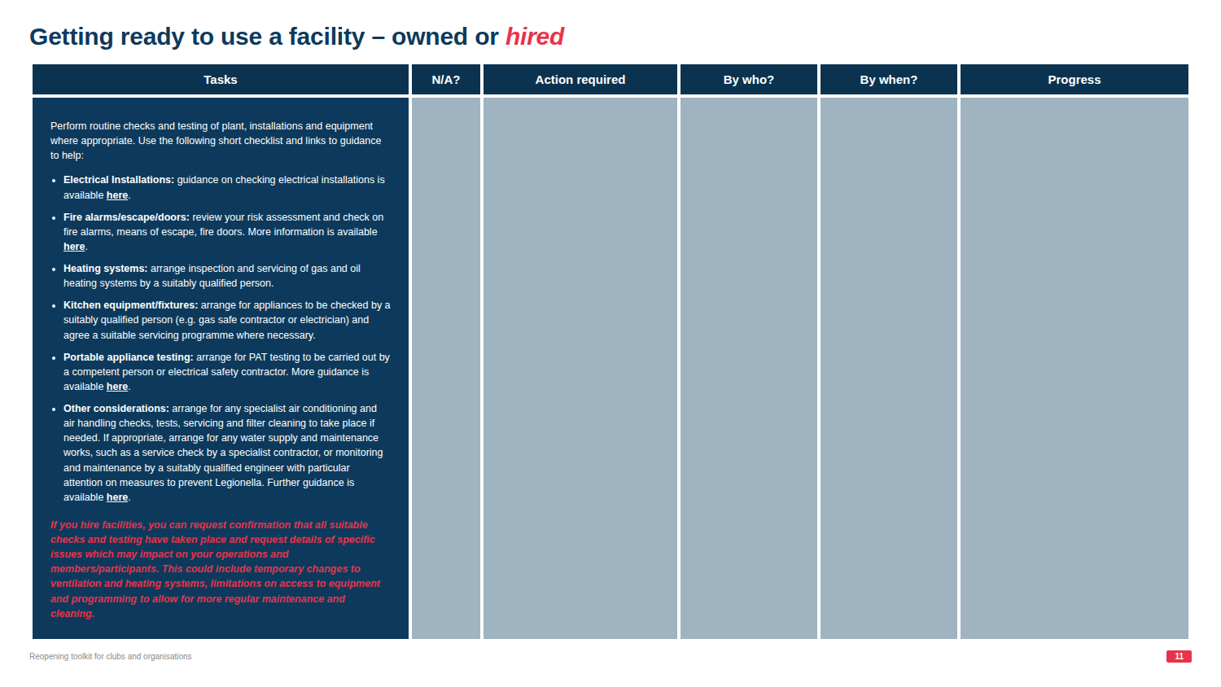Getting ready to use a facility – owned or hired
| Tasks | N/A? | Action required | By who? | By when? | Progress |
| --- | --- | --- | --- | --- | --- |
| Perform routine checks and testing of plant, installations and equipment where appropriate. Use the following short checklist and links to guidance to help: Electrical Installations: guidance on checking electrical installations is available here . Fire alarms/escape/doors: review your risk assessment and check on fire alarms, means of escape, fire doors. More information is available here . Heating systems: arrange inspection and servicing of gas and oil heating systems by a suitably qualified person. Kitchen equipment/fixtures: arrange for appliances to be checked by a suitably qualified person (e.g. gas safe contractor or electrician) and agree a suitable servicing programme where necessary. Portable appliance testing: arrange for PAT testing to be carried out by a competent person or electrical safety contractor. More guidance is available here . Other considerations: arrange for any specialist air conditioning and air handling checks, tests, servicing and filter cleaning to take place if needed. If appropriate, arrange for any water supply and maintenance works, such as a service check by a specialist contractor, or monitoring and maintenance by a suitably qualified engineer with particular attention on measures to prevent Legionella. Further guidance is available here . If you hire facilities, you can request confirmation that all suitable checks and testing have taken place and request details of specific issues which may impact on your operations and members/participants. This could include temporary changes to ventilation and heating systems, limitations on access to equipment and programming to allow for more regular maintenance and cleaning. | | | | | |
Reopening toolkit for clubs and organisations 11